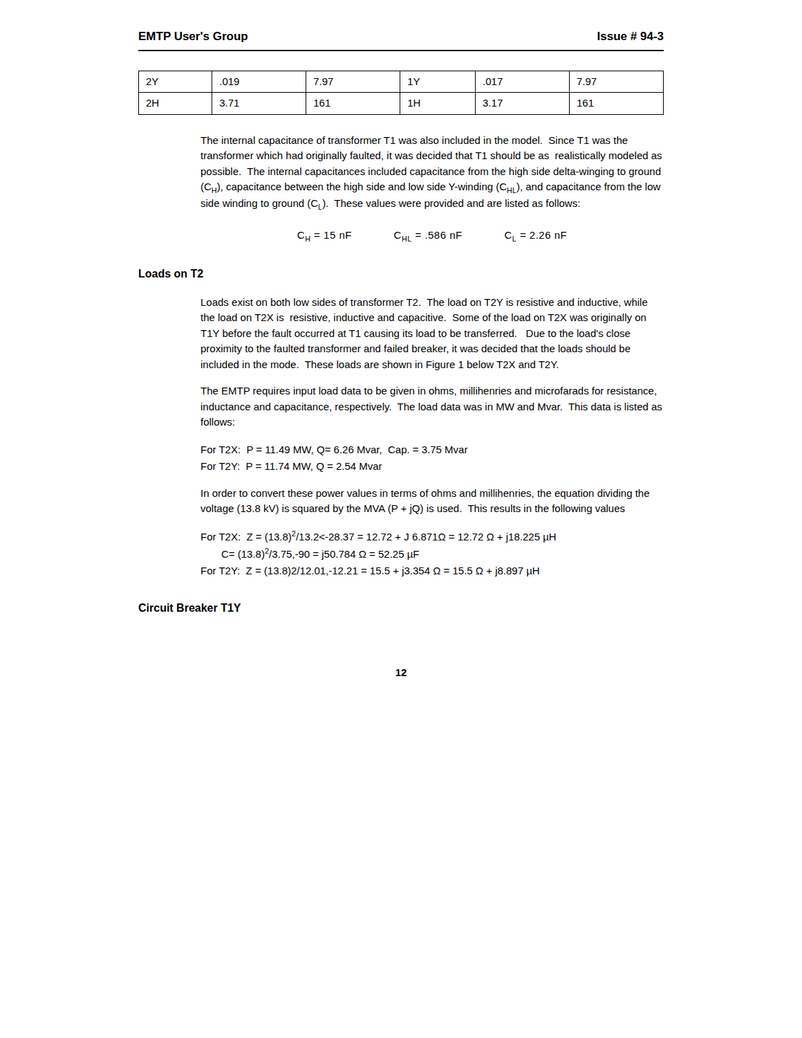EMTP User's Group
Issue # 94-3
| 2Y | .019 | 7.97 | 1Y | .017 | 7.97 |
| 2H | 3.71 | 161 | 1H | 3.17 | 161 |
The internal capacitance of transformer T1 was also included in the model. Since T1 was the transformer which had originally faulted, it was decided that T1 should be as realistically modeled as possible. The internal capacitances included capacitance from the high side delta-winging to ground (CH), capacitance between the high side and low side Y-winding (CHL), and capacitance from the low side winding to ground (CL). These values were provided and are listed as follows:
CH = 15 nF CHL = .586 nF CL = 2.26 nF
Loads on T2
Loads exist on both low sides of transformer T2. The load on T2Y is resistive and inductive, while the load on T2X is resistive, inductive and capacitive. Some of the load on T2X was originally on T1Y before the fault occurred at T1 causing its load to be transferred. Due to the load's close proximity to the faulted transformer and failed breaker, it was decided that the loads should be included in the mode. These loads are shown in Figure 1 below T2X and T2Y.
The EMTP requires input load data to be given in ohms, millihenries and microfarads for resistance, inductance and capacitance, respectively. The load data was in MW and Mvar. This data is listed as follows:
For T2X: P = 11.49 MW, Q= 6.26 Mvar, Cap. = 3.75 Mvar
For T2Y: P = 11.74 MW, Q = 2.54 Mvar
In order to convert these power values in terms of ohms and millihenries, the equation dividing the voltage (13.8 kV) is squared by the MVA (P + jQ) is used. This results in the following values
For T2X: Z = (13.8)2/13.2<-28.37 = 12.72 + J 6.871Ω = 12.72 Ω + j18.225 µH
C= (13.8)2/3.75,-90 = j50.784 Ω = 52.25 µF
For T2Y: Z = (13.8)2/12.01,-12.21 = 15.5 + j3.354 Ω = 15.5 Ω + j8.897 µH
Circuit Breaker T1Y
12